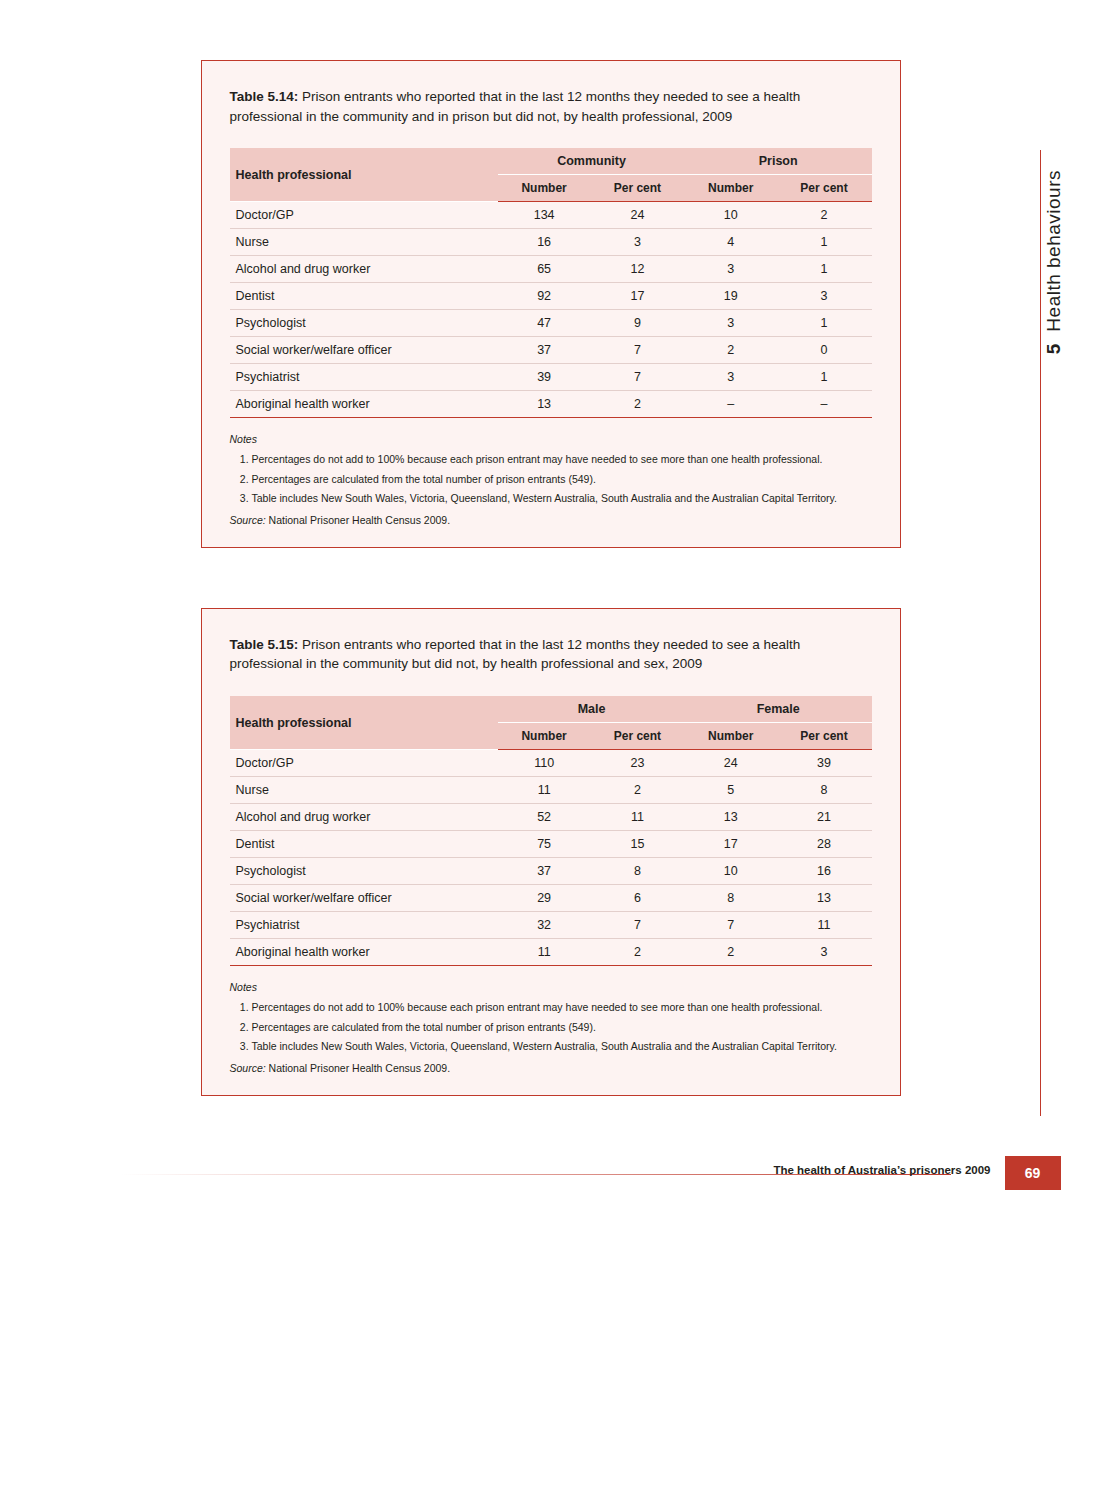5 Health behaviours
Table 5.14: Prison entrants who reported that in the last 12 months they needed to see a health professional in the community and in prison but did not, by health professional, 2009
| Health professional | Community | Prison |
| --- | --- | --- |
| Number | Per cent | Number | Per cent |
| Doctor/GP | 134 | 24 | 10 | 2 |
| Nurse | 16 | 3 | 4 | 1 |
| Alcohol and drug worker | 65 | 12 | 3 | 1 |
| Dentist | 92 | 17 | 19 | 3 |
| Psychologist | 47 | 9 | 3 | 1 |
| Social worker/welfare officer | 37 | 7 | 2 | 0 |
| Psychiatrist | 39 | 7 | 3 | 1 |
| Aboriginal health worker | 13 | 2 | – | – |
Notes
Percentages do not add to 100% because each prison entrant may have needed to see more than one health professional.
Percentages are calculated from the total number of prison entrants (549).
Table includes New South Wales, Victoria, Queensland, Western Australia, South Australia and the Australian Capital Territory.
Source: National Prisoner Health Census 2009.
Table 5.15: Prison entrants who reported that in the last 12 months they needed to see a health professional in the community but did not, by health professional and sex, 2009
| Health professional | Male | Female |
| --- | --- | --- |
| Number | Per cent | Number | Per cent |
| Doctor/GP | 110 | 23 | 24 | 39 |
| Nurse | 11 | 2 | 5 | 8 |
| Alcohol and drug worker | 52 | 11 | 13 | 21 |
| Dentist | 75 | 15 | 17 | 28 |
| Psychologist | 37 | 8 | 10 | 16 |
| Social worker/welfare officer | 29 | 6 | 8 | 13 |
| Psychiatrist | 32 | 7 | 7 | 11 |
| Aboriginal health worker | 11 | 2 | 2 | 3 |
Notes
Percentages do not add to 100% because each prison entrant may have needed to see more than one health professional.
Percentages are calculated from the total number of prison entrants (549).
Table includes New South Wales, Victoria, Queensland, Western Australia, South Australia and the Australian Capital Territory.
Source: National Prisoner Health Census 2009.
The health of Australia’s prisoners 2009
69